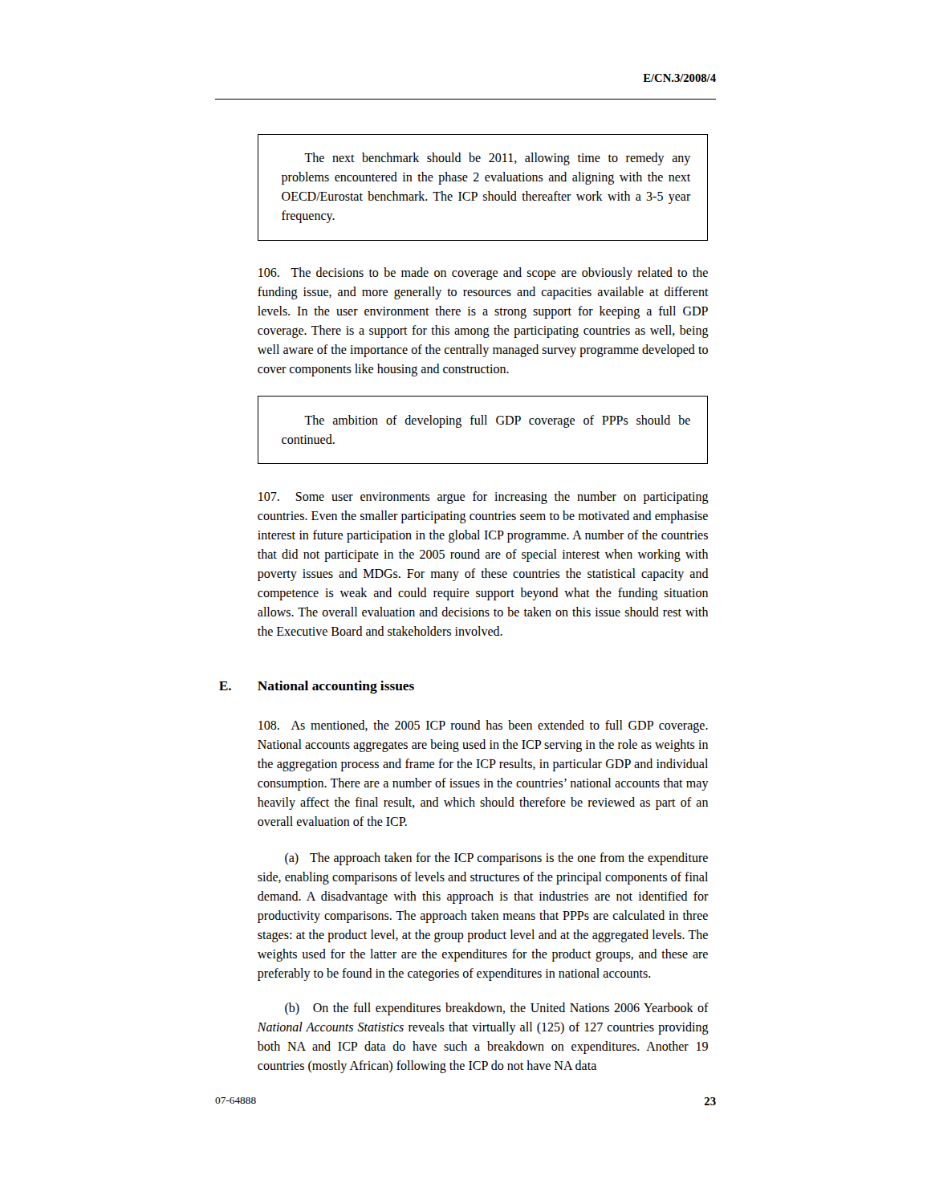E/CN.3/2008/4
The next benchmark should be 2011, allowing time to remedy any problems encountered in the phase 2 evaluations and aligning with the next OECD/Eurostat benchmark. The ICP should thereafter work with a 3-5 year frequency.
106. The decisions to be made on coverage and scope are obviously related to the funding issue, and more generally to resources and capacities available at different levels. In the user environment there is a strong support for keeping a full GDP coverage. There is a support for this among the participating countries as well, being well aware of the importance of the centrally managed survey programme developed to cover components like housing and construction.
The ambition of developing full GDP coverage of PPPs should be continued.
107. Some user environments argue for increasing the number on participating countries. Even the smaller participating countries seem to be motivated and emphasise interest in future participation in the global ICP programme. A number of the countries that did not participate in the 2005 round are of special interest when working with poverty issues and MDGs. For many of these countries the statistical capacity and competence is weak and could require support beyond what the funding situation allows. The overall evaluation and decisions to be taken on this issue should rest with the Executive Board and stakeholders involved.
E. National accounting issues
108. As mentioned, the 2005 ICP round has been extended to full GDP coverage. National accounts aggregates are being used in the ICP serving in the role as weights in the aggregation process and frame for the ICP results, in particular GDP and individual consumption. There are a number of issues in the countries’ national accounts that may heavily affect the final result, and which should therefore be reviewed as part of an overall evaluation of the ICP.
(a) The approach taken for the ICP comparisons is the one from the expenditure side, enabling comparisons of levels and structures of the principal components of final demand. A disadvantage with this approach is that industries are not identified for productivity comparisons. The approach taken means that PPPs are calculated in three stages: at the product level, at the group product level and at the aggregated levels. The weights used for the latter are the expenditures for the product groups, and these are preferably to be found in the categories of expenditures in national accounts.
(b) On the full expenditures breakdown, the United Nations 2006 Yearbook of National Accounts Statistics reveals that virtually all (125) of 127 countries providing both NA and ICP data do have such a breakdown on expenditures. Another 19 countries (mostly African) following the ICP do not have NA data
07-64888 23